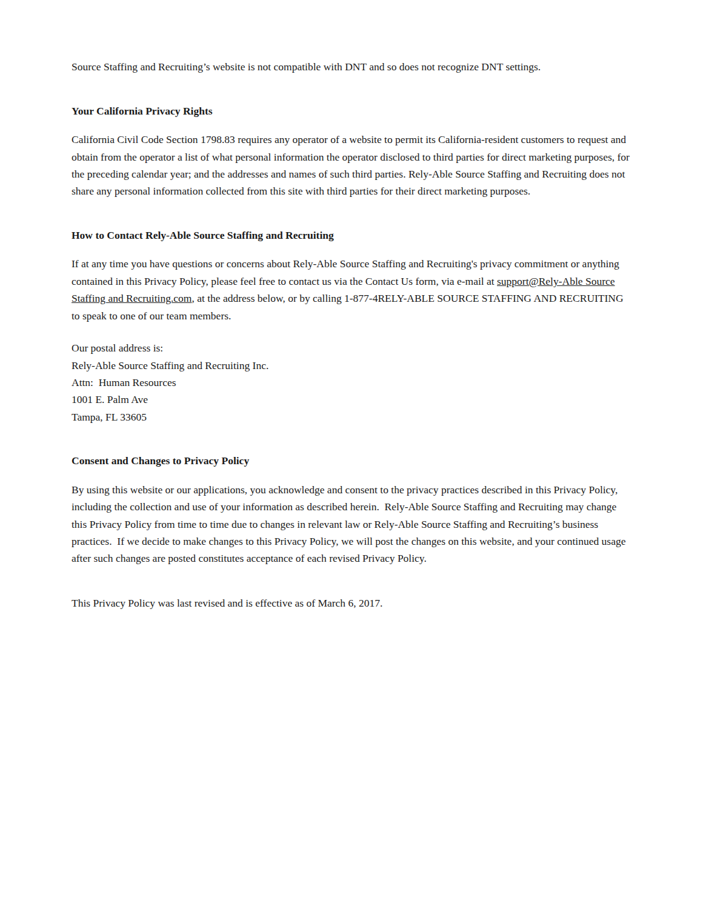Source Staffing and Recruiting’s website is not compatible with DNT and so does not recognize DNT settings.
Your California Privacy Rights
California Civil Code Section 1798.83 requires any operator of a website to permit its California-resident customers to request and obtain from the operator a list of what personal information the operator disclosed to third parties for direct marketing purposes, for the preceding calendar year; and the addresses and names of such third parties. Rely-Able Source Staffing and Recruiting does not share any personal information collected from this site with third parties for their direct marketing purposes.
How to Contact Rely-Able Source Staffing and Recruiting
If at any time you have questions or concerns about Rely-Able Source Staffing and Recruiting's privacy commitment or anything contained in this Privacy Policy, please feel free to contact us via the Contact Us form, via e-mail at support@Rely-Able Source Staffing and Recruiting.com, at the address below, or by calling 1-877-4RELY-ABLE SOURCE STAFFING AND RECRUITING to speak to one of our team members.
Our postal address is: Rely-Able Source Staffing and Recruiting Inc. Attn: Human Resources 1001 E. Palm Ave Tampa, FL 33605
Consent and Changes to Privacy Policy
By using this website or our applications, you acknowledge and consent to the privacy practices described in this Privacy Policy, including the collection and use of your information as described herein. Rely-Able Source Staffing and Recruiting may change this Privacy Policy from time to time due to changes in relevant law or Rely-Able Source Staffing and Recruiting’s business practices. If we decide to make changes to this Privacy Policy, we will post the changes on this website, and your continued usage after such changes are posted constitutes acceptance of each revised Privacy Policy.
This Privacy Policy was last revised and is effective as of March 6, 2017.